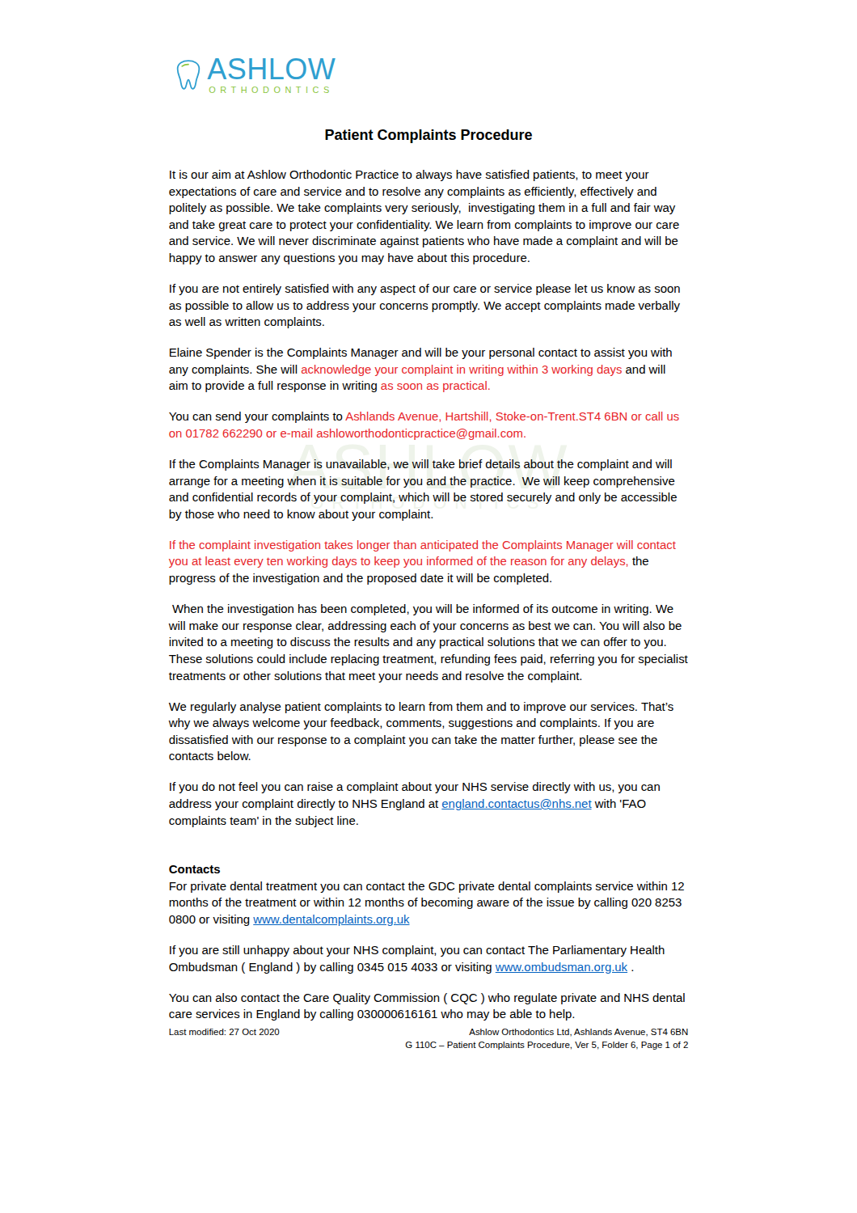ASHLOWORTHODONTICS
ASHLOW
ORTHODONTICS
Patient Complaints Procedure
It is our aim at Ashlow Orthodontic Practice to always have satisfied patients, to meet your expectations of care and service and to resolve any complaints as efficiently, effectively and politely as possible. We take complaints very seriously, investigating them in a full and fair way and take great care to protect your confidentiality. We learn from complaints to improve our care and service. We will never discriminate against patients who have made a complaint and will be happy to answer any questions you may have about this procedure.
If you are not entirely satisfied with any aspect of our care or service please let us know as soon as possible to allow us to address your concerns promptly. We accept complaints made verbally as well as written complaints.
Elaine Spender is the Complaints Manager and will be your personal contact to assist you with any complaints. She will acknowledge your complaint in writing within 3 working days and will aim to provide a full response in writing as soon as practical.
You can send your complaints to Ashlands Avenue, Hartshill, Stoke-on-Trent.ST4 6BN or call us on 01782 662290 or e-mail ashloworthodonticpractice@gmail.com.
If the Complaints Manager is unavailable, we will take brief details about the complaint and will arrange for a meeting when it is suitable for you and the practice. We will keep comprehensive and confidential records of your complaint, which will be stored securely and only be accessible by those who need to know about your complaint.
If the complaint investigation takes longer than anticipated the Complaints Manager will contact you at least every ten working days to keep you informed of the reason for any delays, the progress of the investigation and the proposed date it will be completed.
When the investigation has been completed, you will be informed of its outcome in writing. We will make our response clear, addressing each of your concerns as best we can. You will also be invited to a meeting to discuss the results and any practical solutions that we can offer to you. These solutions could include replacing treatment, refunding fees paid, referring you for specialist treatments or other solutions that meet your needs and resolve the complaint.
We regularly analyse patient complaints to learn from them and to improve our services. That’s why we always welcome your feedback, comments, suggestions and complaints. If you are dissatisfied with our response to a complaint you can take the matter further, please see the contacts below.
If you do not feel you can raise a complaint about your NHS servise directly with us, you can address your complaint directly to NHS England at england.contactus@nhs.net with 'FAO complaints team' in the subject line.
Contacts
For private dental treatment you can contact the GDC private dental complaints service within 12 months of the treatment or within 12 months of becoming aware of the issue by calling 020 8253 0800 or visiting www.dentalcomplaints.org.uk
If you are still unhappy about your NHS complaint, you can contact The Parliamentary Health Ombudsman ( England ) by calling 0345 015 4033 or visiting www.ombudsman.org.uk .
You can also contact the Care Quality Commission ( CQC ) who regulate private and NHS dental care services in England by calling 030000616161 who may be able to help.
Last modified: 27 Oct 2020
Ashlow Orthodontics Ltd, Ashlands Avenue, ST4 6BN
G 110C – Patient Complaints Procedure, Ver 5, Folder 6, Page 1 of 2